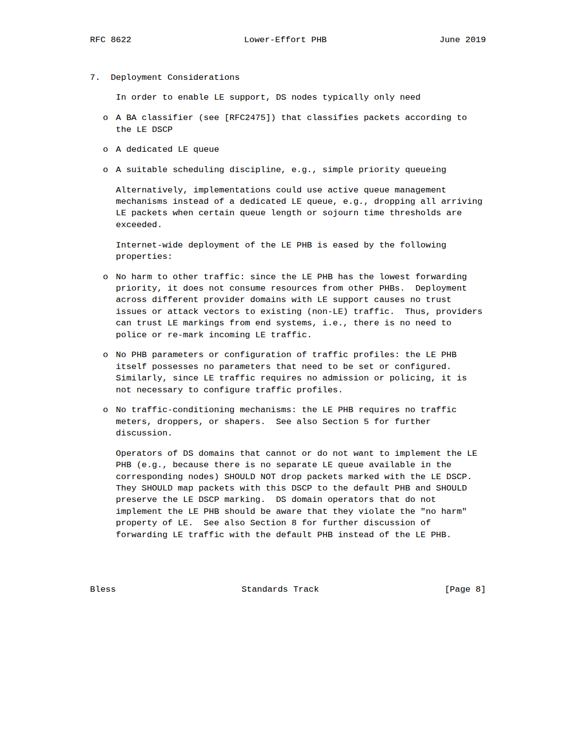RFC 8622 Lower-Effort PHB June 2019
7. Deployment Considerations
In order to enable LE support, DS nodes typically only need
A BA classifier (see [RFC2475]) that classifies packets according to the LE DSCP
A dedicated LE queue
A suitable scheduling discipline, e.g., simple priority queueing
Alternatively, implementations could use active queue management mechanisms instead of a dedicated LE queue, e.g., dropping all arriving LE packets when certain queue length or sojourn time thresholds are exceeded.
Internet-wide deployment of the LE PHB is eased by the following properties:
No harm to other traffic: since the LE PHB has the lowest forwarding priority, it does not consume resources from other PHBs. Deployment across different provider domains with LE support causes no trust issues or attack vectors to existing (non-LE) traffic. Thus, providers can trust LE markings from end systems, i.e., there is no need to police or re-mark incoming LE traffic.
No PHB parameters or configuration of traffic profiles: the LE PHB itself possesses no parameters that need to be set or configured. Similarly, since LE traffic requires no admission or policing, it is not necessary to configure traffic profiles.
No traffic-conditioning mechanisms: the LE PHB requires no traffic meters, droppers, or shapers. See also Section 5 for further discussion.
Operators of DS domains that cannot or do not want to implement the LE PHB (e.g., because there is no separate LE queue available in the corresponding nodes) SHOULD NOT drop packets marked with the LE DSCP. They SHOULD map packets with this DSCP to the default PHB and SHOULD preserve the LE DSCP marking. DS domain operators that do not implement the LE PHB should be aware that they violate the "no harm" property of LE. See also Section 8 for further discussion of forwarding LE traffic with the default PHB instead of the LE PHB.
Bless Standards Track [Page 8]